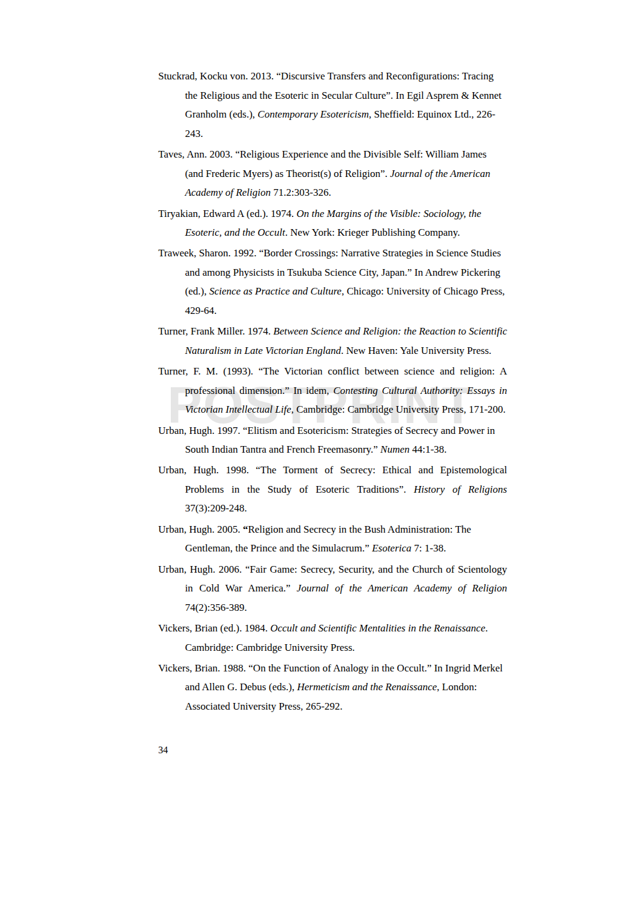POSTPRINT
Stuckrad, Kocku von. 2013. “Discursive Transfers and Reconfigurations: Tracing the Religious and the Esoteric in Secular Culture”. In Egil Asprem & Kennet Granholm (eds.), Contemporary Esotericism, Sheffield: Equinox Ltd., 226-243.
Taves, Ann. 2003. “Religious Experience and the Divisible Self: William James (and Frederic Myers) as Theorist(s) of Religion”. Journal of the American Academy of Religion 71.2:303-326.
Tiryakian, Edward A (ed.). 1974. On the Margins of the Visible: Sociology, the Esoteric, and the Occult. New York: Krieger Publishing Company.
Traweek, Sharon. 1992. “Border Crossings: Narrative Strategies in Science Studies and among Physicists in Tsukuba Science City, Japan.” In Andrew Pickering (ed.), Science as Practice and Culture, Chicago: University of Chicago Press, 429-64.
Turner, Frank Miller. 1974. Between Science and Religion: the Reaction to Scientific Naturalism in Late Victorian England. New Haven: Yale University Press.
Turner, F. M. (1993). “The Victorian conflict between science and religion: A professional dimension.” In idem, Contesting Cultural Authority: Essays in Victorian Intellectual Life, Cambridge: Cambridge University Press, 171-200.
Urban, Hugh. 1997. “Elitism and Esotericism: Strategies of Secrecy and Power in South Indian Tantra and French Freemasonry.” Numen 44:1-38.
Urban, Hugh. 1998. “The Torment of Secrecy: Ethical and Epistemological Problems in the Study of Esoteric Traditions”. History of Religions 37(3):209-248.
Urban, Hugh. 2005. “Religion and Secrecy in the Bush Administration: The Gentleman, the Prince and the Simulacrum.” Esoterica 7: 1-38.
Urban, Hugh. 2006. “Fair Game: Secrecy, Security, and the Church of Scientology in Cold War America.” Journal of the American Academy of Religion 74(2):356-389.
Vickers, Brian (ed.). 1984. Occult and Scientific Mentalities in the Renaissance. Cambridge: Cambridge University Press.
Vickers, Brian. 1988. “On the Function of Analogy in the Occult.” In Ingrid Merkel and Allen G. Debus (eds.), Hermeticism and the Renaissance, London: Associated University Press, 265-292.
34